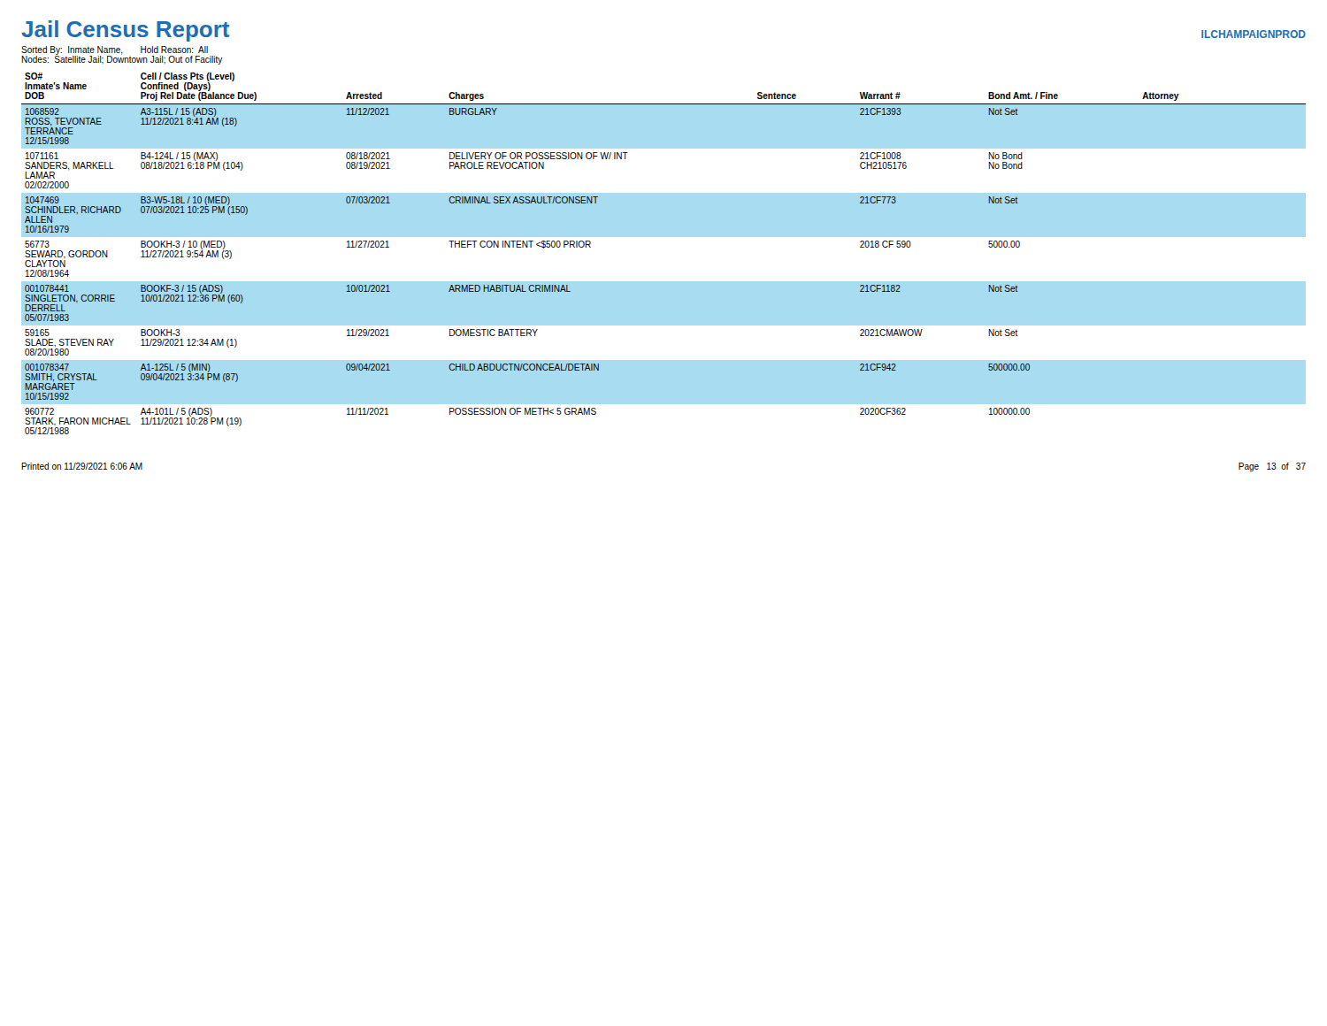ILCHAMPAIGNPROD
Jail Census Report
Sorted By: Inmate Name, Hold Reason: All
Nodes: Satellite Jail; Downtown Jail; Out of Facility
| SO# Inmate's Name DOB | Cell / Class Pts (Level) Confined (Days) Proj Rel Date (Balance Due) | Arrested | Charges | Sentence | Warrant # | Bond Amt. / Fine | Attorney |
| --- | --- | --- | --- | --- | --- | --- | --- |
| 1068592 ROSS, TEVONTAE TERRANCE 12/15/1998 | A3-115L / 15 (ADS) 11/12/2021 8:41 AM (18) | 11/12/2021 | BURGLARY | | 21CF1393 | Not Set | |
| 1071161 SANDERS, MARKELL LAMAR 02/02/2000 | B4-124L / 15 (MAX) 08/18/2021 6:18 PM (104) | 08/18/2021 08/19/2021 | DELIVERY OF OR POSSESSION OF W/ INT PAROLE REVOCATION | | 21CF1008 CH2105176 | No Bond No Bond | |
| 1047469 SCHINDLER, RICHARD ALLEN 10/16/1979 | B3-W5-18L / 10 (MED) 07/03/2021 10:25 PM (150) | 07/03/2021 | CRIMINAL SEX ASSAULT/CONSENT | | 21CF773 | Not Set | |
| 56773 SEWARD, GORDON CLAYTON 12/08/1964 | BOOKH-3 / 10 (MED) 11/27/2021 9:54 AM (3) | 11/27/2021 | THEFT CON INTENT <$500 PRIOR | | 2018 CF 590 | 5000.00 | |
| 001078441 SINGLETON, CORRIE DERRELL 05/07/1983 | BOOKF-3 / 15 (ADS) 10/01/2021 12:36 PM (60) | 10/01/2021 | ARMED HABITUAL CRIMINAL | | 21CF1182 | Not Set | |
| 59165 SLADE, STEVEN RAY 08/20/1980 | BOOKH-3 11/29/2021 12:34 AM (1) | 11/29/2021 | DOMESTIC BATTERY | | 2021CMAWOW | Not Set | |
| 001078347 SMITH, CRYSTAL MARGARET 10/15/1992 | A1-125L / 5 (MIN) 09/04/2021 3:34 PM (87) | 09/04/2021 | CHILD ABDUCTN/CONCEAL/DETAIN | | 21CF942 | 500000.00 | |
| 960772 STARK, FARON MICHAEL 05/12/1988 | A4-101L / 5 (ADS) 11/11/2021 10:28 PM (19) | 11/11/2021 | POSSESSION OF METH< 5 GRAMS | | 2020CF362 | 100000.00 | |
Printed on 11/29/2021 6:06 AM Page 13 of 37